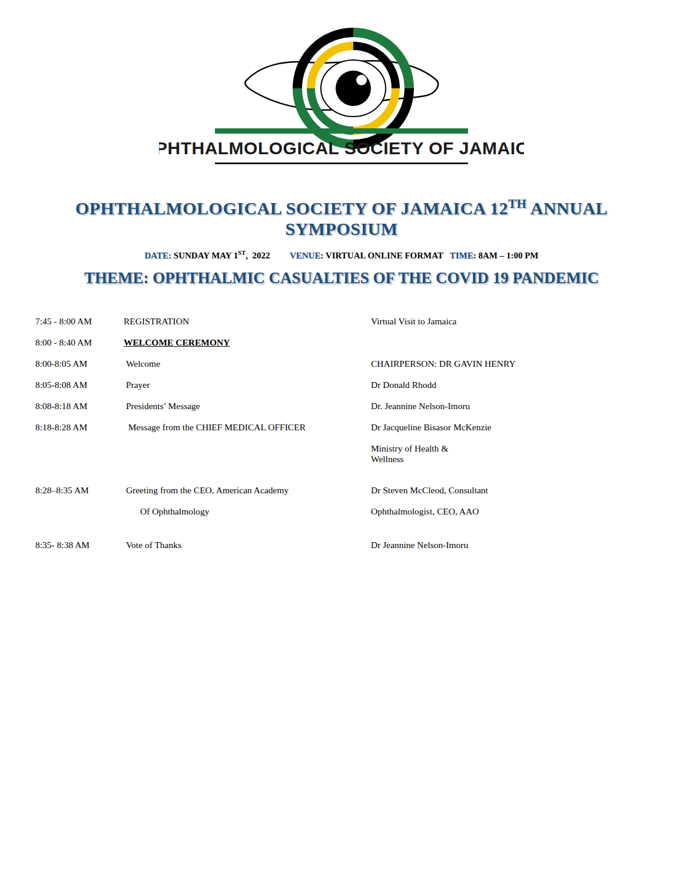OPHTHALMOLOGICAL SOCIETY OF JAMAICA
Ophthalmological Society of Jamaica 12th Annual Symposium
Date: SUNDAY MAY 1ST, 2022 Venue: VIRTUAL ONLINE FORMAT Time: 8AM – 1:00 PM
Theme: Ophthalmic Casualties of the Covid 19 Pandemic
| 7:45 - 8:00 AM | REGISTRATION | Virtual Visit to Jamaica |
| 8:00 - 8:40 AM | WELCOME CEREMONY | |
| 8:00-8:05 AM | Welcome | CHAIRPERSON: DR GAVIN HENRY |
| 8:05-8:08 AM | Prayer | Dr Donald Rhodd |
| 8:08-8:18 AM | Presidents’ Message | Dr. Jeannine Nelson-Imoru |
| 8:18-8:28 AM | Message from the CHIEF MEDICAL OFFICER | Dr Jacqueline Bisasor McKenzie |
| | | Ministry of Health & Wellness |
| 8:28–8:35 AM | Greeting from the CEO, American Academy | Dr Steven McCleod, Consultant |
| | Of Ophthalmology | Ophthalmologist, CEO, AAO |
| 8:35- 8:38 AM | Vote of Thanks | Dr Jeannine Nelson-Imoru |